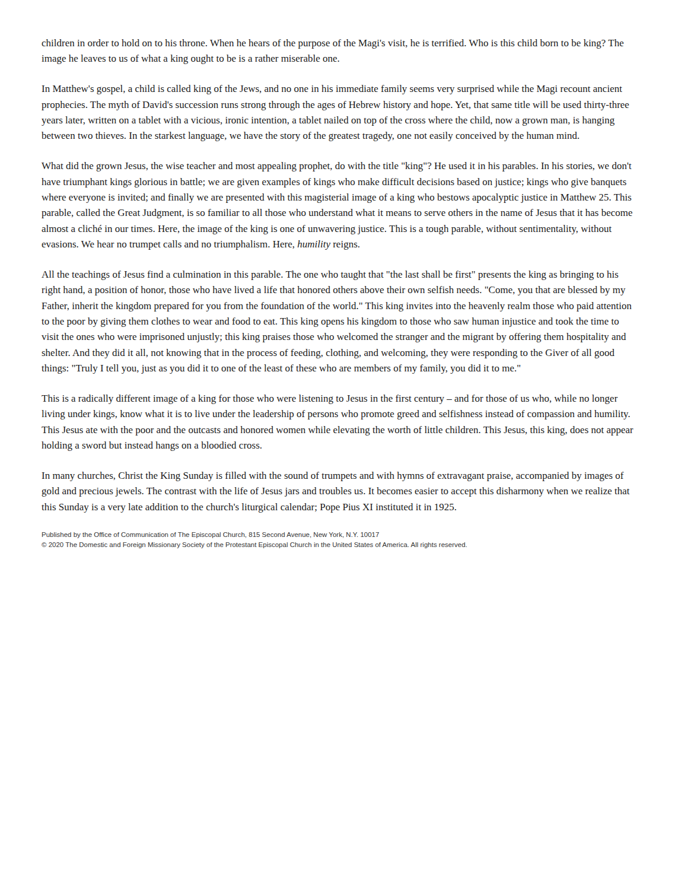children in order to hold on to his throne. When he hears of the purpose of the Magi's visit, he is terrified. Who is this child born to be king? The image he leaves to us of what a king ought to be is a rather miserable one.
In Matthew's gospel, a child is called king of the Jews, and no one in his immediate family seems very surprised while the Magi recount ancient prophecies. The myth of David's succession runs strong through the ages of Hebrew history and hope. Yet, that same title will be used thirty-three years later, written on a tablet with a vicious, ironic intention, a tablet nailed on top of the cross where the child, now a grown man, is hanging between two thieves. In the starkest language, we have the story of the greatest tragedy, one not easily conceived by the human mind.
What did the grown Jesus, the wise teacher and most appealing prophet, do with the title "king"? He used it in his parables. In his stories, we don't have triumphant kings glorious in battle; we are given examples of kings who make difficult decisions based on justice; kings who give banquets where everyone is invited; and finally we are presented with this magisterial image of a king who bestows apocalyptic justice in Matthew 25. This parable, called the Great Judgment, is so familiar to all those who understand what it means to serve others in the name of Jesus that it has become almost a cliché in our times. Here, the image of the king is one of unwavering justice. This is a tough parable, without sentimentality, without evasions. We hear no trumpet calls and no triumphalism. Here, humility reigns.
All the teachings of Jesus find a culmination in this parable. The one who taught that "the last shall be first" presents the king as bringing to his right hand, a position of honor, those who have lived a life that honored others above their own selfish needs. "Come, you that are blessed by my Father, inherit the kingdom prepared for you from the foundation of the world." This king invites into the heavenly realm those who paid attention to the poor by giving them clothes to wear and food to eat. This king opens his kingdom to those who saw human injustice and took the time to visit the ones who were imprisoned unjustly; this king praises those who welcomed the stranger and the migrant by offering them hospitality and shelter. And they did it all, not knowing that in the process of feeding, clothing, and welcoming, they were responding to the Giver of all good things: "Truly I tell you, just as you did it to one of the least of these who are members of my family, you did it to me."
This is a radically different image of a king for those who were listening to Jesus in the first century – and for those of us who, while no longer living under kings, know what it is to live under the leadership of persons who promote greed and selfishness instead of compassion and humility. This Jesus ate with the poor and the outcasts and honored women while elevating the worth of little children. This Jesus, this king, does not appear holding a sword but instead hangs on a bloodied cross.
In many churches, Christ the King Sunday is filled with the sound of trumpets and with hymns of extravagant praise, accompanied by images of gold and precious jewels. The contrast with the life of Jesus jars and troubles us. It becomes easier to accept this disharmony when we realize that this Sunday is a very late addition to the church's liturgical calendar; Pope Pius XI instituted it in 1925.
Published by the Office of Communication of The Episcopal Church, 815 Second Avenue, New York, N.Y. 10017
© 2020 The Domestic and Foreign Missionary Society of the Protestant Episcopal Church in the United States of America. All rights reserved.